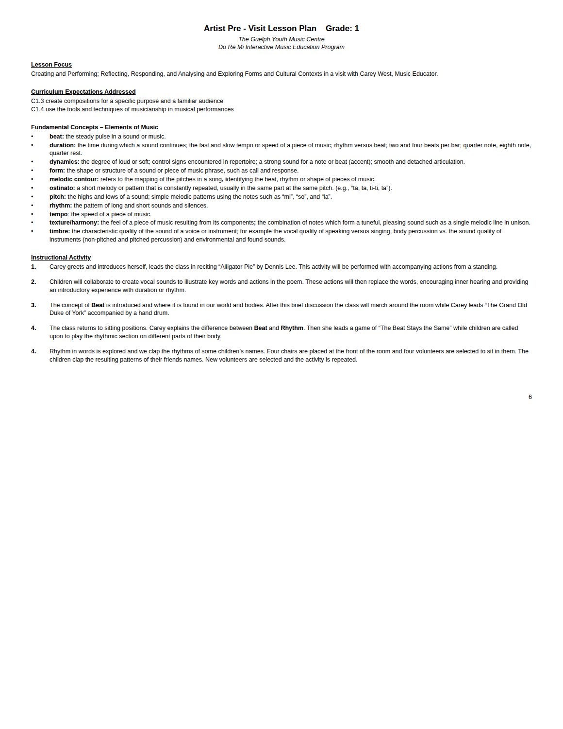Artist Pre - Visit Lesson Plan Grade: 1
The Guelph Youth Music Centre
Do Re Mi Interactive Music Education Program
Lesson Focus
Creating and Performing; Reflecting, Responding, and Analysing and Exploring Forms and Cultural Contexts in a visit with Carey West, Music Educator.
Curriculum Expectations Addressed
C1.3 create compositions for a specific purpose and a familiar audience
C1.4 use the tools and techniques of musicianship in musical performances
Fundamental Concepts – Elements of Music
beat: the steady pulse in a sound or music.
duration: the time during which a sound continues; the fast and slow tempo or speed of a piece of music; rhythm versus beat; two and four beats per bar; quarter note, eighth note, quarter rest.
dynamics: the degree of loud or soft; control signs encountered in repertoire; a strong sound for a note or beat (accent); smooth and detached articulation.
form: the shape or structure of a sound or piece of music phrase, such as call and response.
melodic contour: refers to the mapping of the pitches in a song, identifying the beat, rhythm or shape of pieces of music.
ostinato: a short melody or pattern that is constantly repeated, usually in the same part at the same pitch. (e.g., “ta, ta, ti-ti, ta”).
pitch: the highs and lows of a sound; simple melodic patterns using the notes such as “mi”, “so”, and “la”.
rhythm: the pattern of long and short sounds and silences.
tempo: the speed of a piece of music.
texture/harmony: the feel of a piece of music resulting from its components; the combination of notes which form a tuneful, pleasing sound such as a single melodic line in unison.
timbre: the characteristic quality of the sound of a voice or instrument; for example the vocal quality of speaking versus singing, body percussion vs. the sound quality of instruments (non-pitched and pitched percussion) and environmental and found sounds.
Instructional Activity
Carey greets and introduces herself, leads the class in reciting “Alligator Pie” by Dennis Lee. This activity will be performed with accompanying actions from a standing.
Children will collaborate to create vocal sounds to illustrate key words and actions in the poem. These actions will then replace the words, encouraging inner hearing and providing an introductory experience with duration or rhythm.
The concept of Beat is introduced and where it is found in our world and bodies. After this brief discussion the class will march around the room while Carey leads “The Grand Old Duke of York” accompanied by a hand drum.
The class returns to sitting positions. Carey explains the difference between Beat and Rhythm. Then she leads a game of “The Beat Stays the Same” while children are called upon to play the rhythmic section on different parts of their body.
Rhythm in words is explored and we clap the rhythms of some children’s names. Four chairs are placed at the front of the room and four volunteers are selected to sit in them. The children clap the resulting patterns of their friends names. New volunteers are selected and the activity is repeated.
6